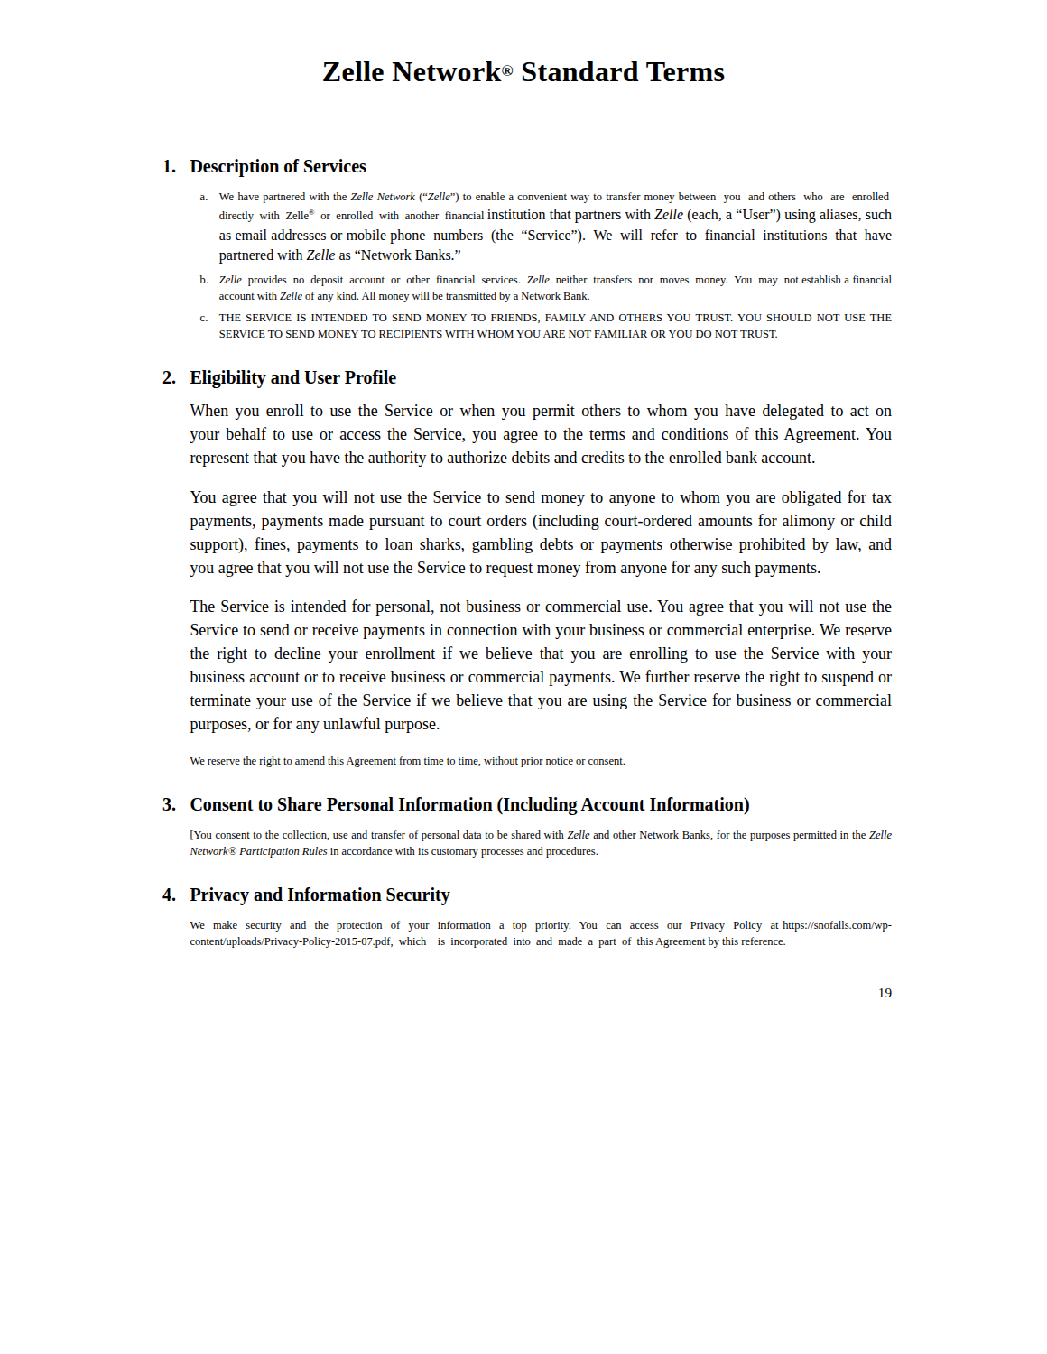Zelle Network® Standard Terms
Description of Services
We have partnered with the Zelle Network (“Zelle”) to enable a convenient way to transfer money between you and others who are enrolled directly with Zelle® or enrolled with another financial institution that partners with Zelle (each, a “User”) using aliases, such as email addresses or mobile phone numbers (the “Service”). We will refer to financial institutions that have partnered with Zelle as “Network Banks.”
Zelle provides no deposit account or other financial services. Zelle neither transfers nor moves money. You may not establish a financial account with Zelle of any kind. All money will be transmitted by a Network Bank.
The Service is intended to send money to friends, family and others you trust. You should not use the Service to send money to recipients with whom you are not familiar or you do not trust.
Eligibility and User Profile
When you enroll to use the Service or when you permit others to whom you have delegated to act on your behalf to use or access the Service, you agree to the terms and conditions of this Agreement. You represent that you have the authority to authorize debits and credits to the enrolled bank account.
You agree that you will not use the Service to send money to anyone to whom you are obligated for tax payments, payments made pursuant to court orders (including court-ordered amounts for alimony or child support), fines, payments to loan sharks, gambling debts or payments otherwise prohibited by law, and you agree that you will not use the Service to request money from anyone for any such payments.
The Service is intended for personal, not business or commercial use. You agree that you will not use the Service to send or receive payments in connection with your business or commercial enterprise. We reserve the right to decline your enrollment if we believe that you are enrolling to use the Service with your business account or to receive business or commercial payments. We further reserve the right to suspend or terminate your use of the Service if we believe that you are using the Service for business or commercial purposes, or for any unlawful purpose.
We reserve the right to amend this Agreement from time to time, without prior notice or consent.
Consent to Share Personal Information (Including Account Information)
[You consent to the collection, use and transfer of personal data to be shared with Zelle and other Network Banks, for the purposes permitted in the Zelle Network® Participation Rules in accordance with its customary processes and procedures.
Privacy and Information Security
We make security and the protection of your information a top priority. You can access our Privacy Policy at https://snofalls.com/wp-content/uploads/Privacy-Policy-2015-07.pdf, which is incorporated into and made a part of this Agreement by this reference.
19